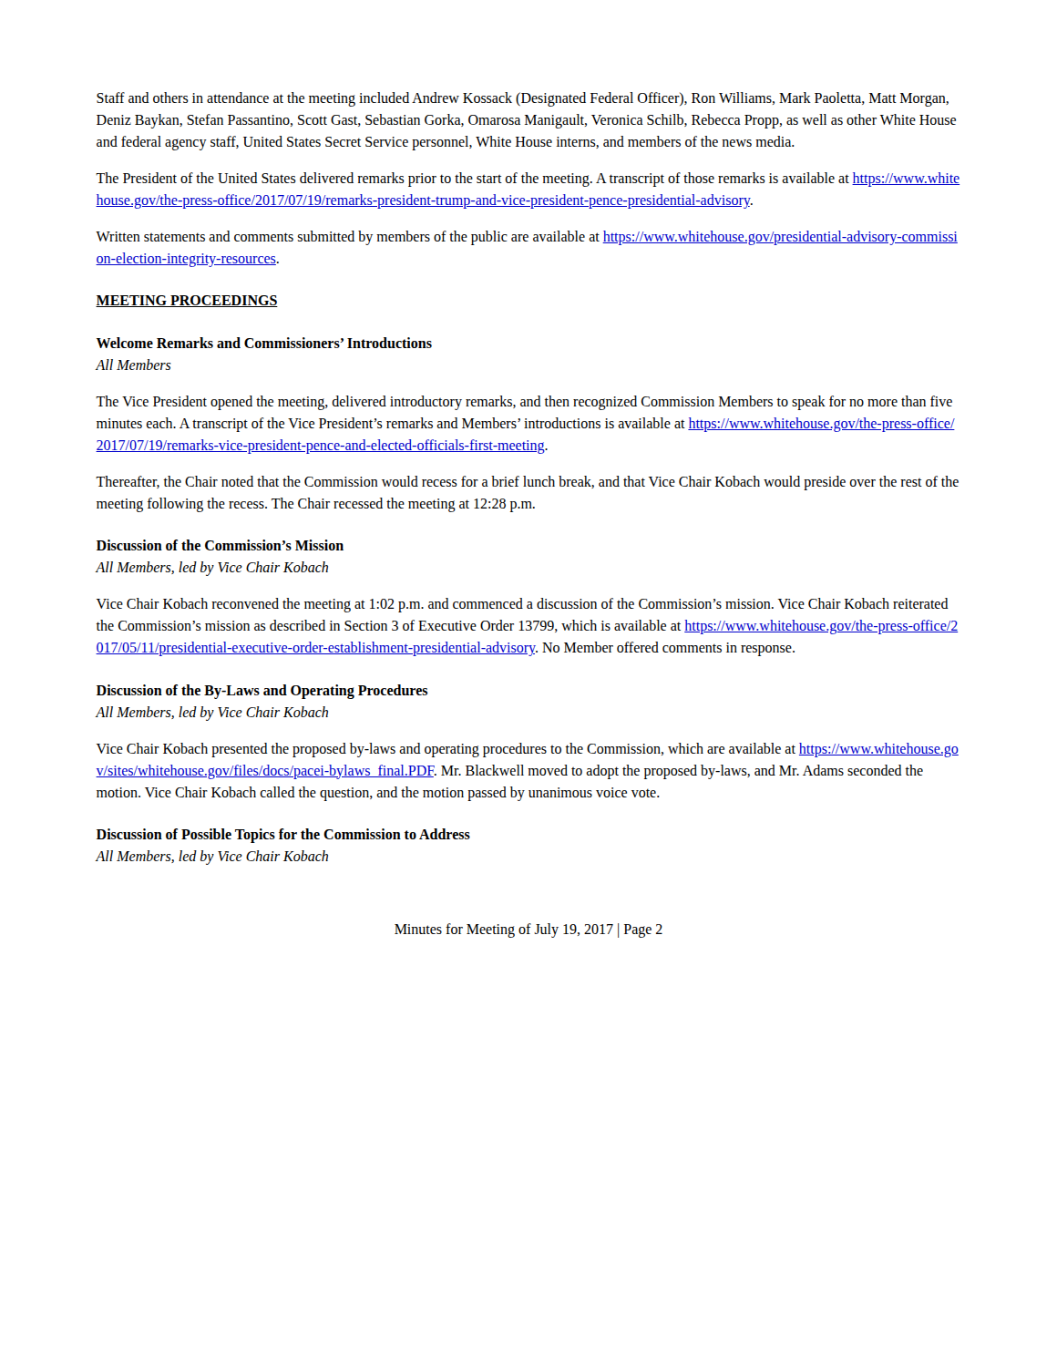Staff and others in attendance at the meeting included Andrew Kossack (Designated Federal Officer), Ron Williams, Mark Paoletta, Matt Morgan, Deniz Baykan, Stefan Passantino, Scott Gast, Sebastian Gorka, Omarosa Manigault, Veronica Schilb, Rebecca Propp, as well as other White House and federal agency staff, United States Secret Service personnel, White House interns, and members of the news media.
The President of the United States delivered remarks prior to the start of the meeting. A transcript of those remarks is available at https://www.whitehouse.gov/the-press-office/2017/07/19/remarks-president-trump-and-vice-president-pence-presidential-advisory.
Written statements and comments submitted by members of the public are available at https://www.whitehouse.gov/presidential-advisory-commission-election-integrity-resources.
MEETING PROCEEDINGS
Welcome Remarks and Commissioners’ Introductions
All Members
The Vice President opened the meeting, delivered introductory remarks, and then recognized Commission Members to speak for no more than five minutes each. A transcript of the Vice President’s remarks and Members’ introductions is available at https://www.whitehouse.gov/the-press-office/2017/07/19/remarks-vice-president-pence-and-elected-officials-first-meeting.
Thereafter, the Chair noted that the Commission would recess for a brief lunch break, and that Vice Chair Kobach would preside over the rest of the meeting following the recess. The Chair recessed the meeting at 12:28 p.m.
Discussion of the Commission’s Mission
All Members, led by Vice Chair Kobach
Vice Chair Kobach reconvened the meeting at 1:02 p.m. and commenced a discussion of the Commission’s mission. Vice Chair Kobach reiterated the Commission’s mission as described in Section 3 of Executive Order 13799, which is available at https://www.whitehouse.gov/the-press-office/2017/05/11/presidential-executive-order-establishment-presidential-advisory. No Member offered comments in response.
Discussion of the By-Laws and Operating Procedures
All Members, led by Vice Chair Kobach
Vice Chair Kobach presented the proposed by-laws and operating procedures to the Commission, which are available at https://www.whitehouse.gov/sites/whitehouse.gov/files/docs/pacei-bylaws_final.PDF. Mr. Blackwell moved to adopt the proposed by-laws, and Mr. Adams seconded the motion. Vice Chair Kobach called the question, and the motion passed by unanimous voice vote.
Discussion of Possible Topics for the Commission to Address
All Members, led by Vice Chair Kobach
Minutes for Meeting of July 19, 2017 | Page 2